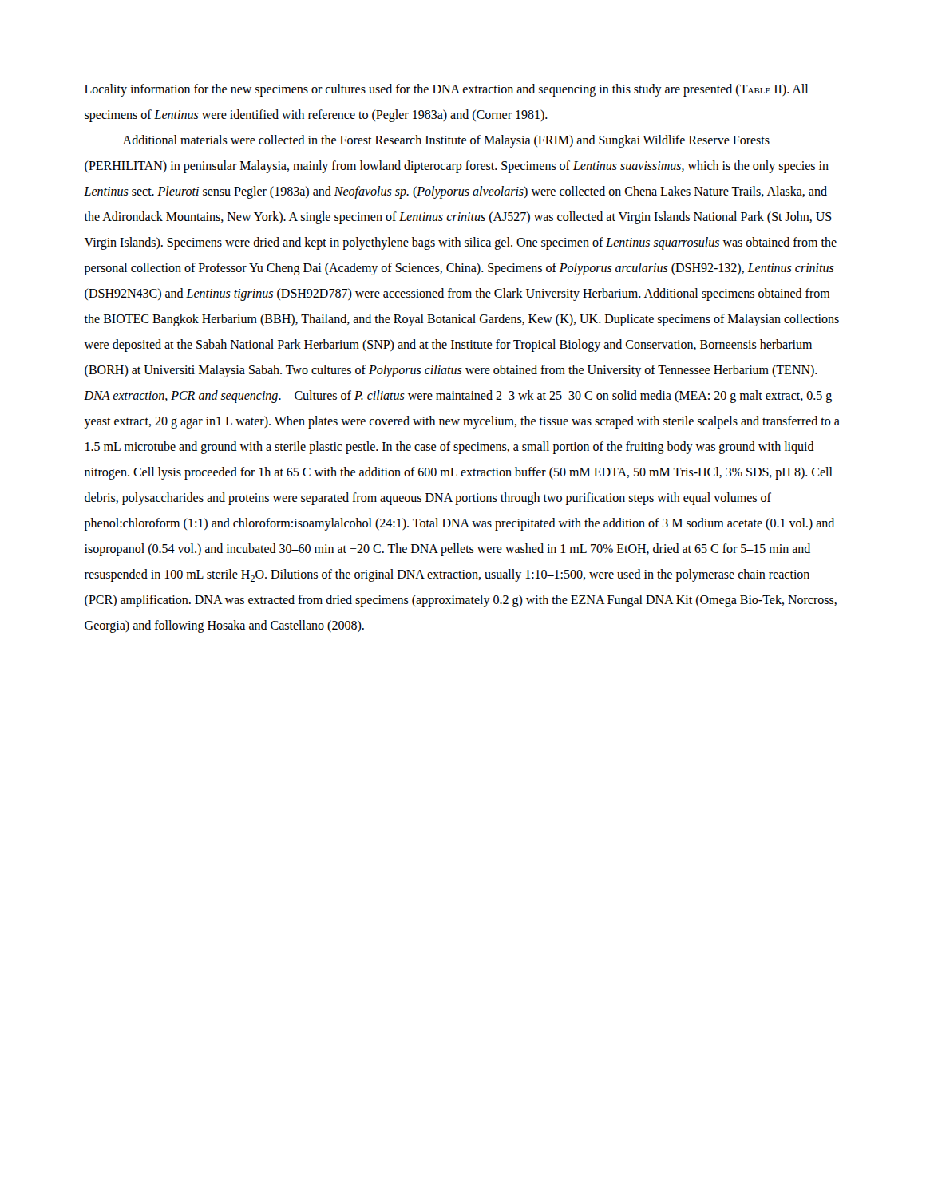Locality information for the new specimens or cultures used for the DNA extraction and sequencing in this study are presented (Table II). All specimens of Lentinus were identified with reference to (Pegler 1983a) and (Corner 1981).
Additional materials were collected in the Forest Research Institute of Malaysia (FRIM) and Sungkai Wildlife Reserve Forests (PERHILITAN) in peninsular Malaysia, mainly from lowland dipterocarp forest. Specimens of Lentinus suavissimus, which is the only species in Lentinus sect. Pleuroti sensu Pegler (1983a) and Neofavolus sp. (Polyporus alveolaris) were collected on Chena Lakes Nature Trails, Alaska, and the Adirondack Mountains, New York). A single specimen of Lentinus crinitus (AJ527) was collected at Virgin Islands National Park (St John, US Virgin Islands). Specimens were dried and kept in polyethylene bags with silica gel. One specimen of Lentinus squarrosulus was obtained from the personal collection of Professor Yu Cheng Dai (Academy of Sciences, China). Specimens of Polyporus arcularius (DSH92-132), Lentinus crinitus (DSH92N43C) and Lentinus tigrinus (DSH92D787) were accessioned from the Clark University Herbarium. Additional specimens obtained from the BIOTEC Bangkok Herbarium (BBH), Thailand, and the Royal Botanical Gardens, Kew (K), UK. Duplicate specimens of Malaysian collections were deposited at the Sabah National Park Herbarium (SNP) and at the Institute for Tropical Biology and Conservation, Borneensis herbarium (BORH) at Universiti Malaysia Sabah. Two cultures of Polyporus ciliatus were obtained from the University of Tennessee Herbarium (TENN).
DNA extraction, PCR and sequencing.—Cultures of P. ciliatus were maintained 2–3 wk at 25–30 C on solid media (MEA: 20 g malt extract, 0.5 g yeast extract, 20 g agar in1 L water). When plates were covered with new mycelium, the tissue was scraped with sterile scalpels and transferred to a 1.5 mL microtube and ground with a sterile plastic pestle. In the case of specimens, a small portion of the fruiting body was ground with liquid nitrogen. Cell lysis proceeded for 1h at 65 C with the addition of 600 mL extraction buffer (50 mM EDTA, 50 mM Tris-HCl, 3% SDS, pH 8). Cell debris, polysaccharides and proteins were separated from aqueous DNA portions through two purification steps with equal volumes of phenol:chloroform (1:1) and chloroform:isoamylalcohol (24:1). Total DNA was precipitated with the addition of 3 M sodium acetate (0.1 vol.) and isopropanol (0.54 vol.) and incubated 30–60 min at −20 C. The DNA pellets were washed in 1 mL 70% EtOH, dried at 65 C for 5–15 min and resuspended in 100 mL sterile H2O. Dilutions of the original DNA extraction, usually 1:10–1:500, were used in the polymerase chain reaction (PCR) amplification. DNA was extracted from dried specimens (approximately 0.2 g) with the EZNA Fungal DNA Kit (Omega Bio-Tek, Norcross, Georgia) and following Hosaka and Castellano (2008).